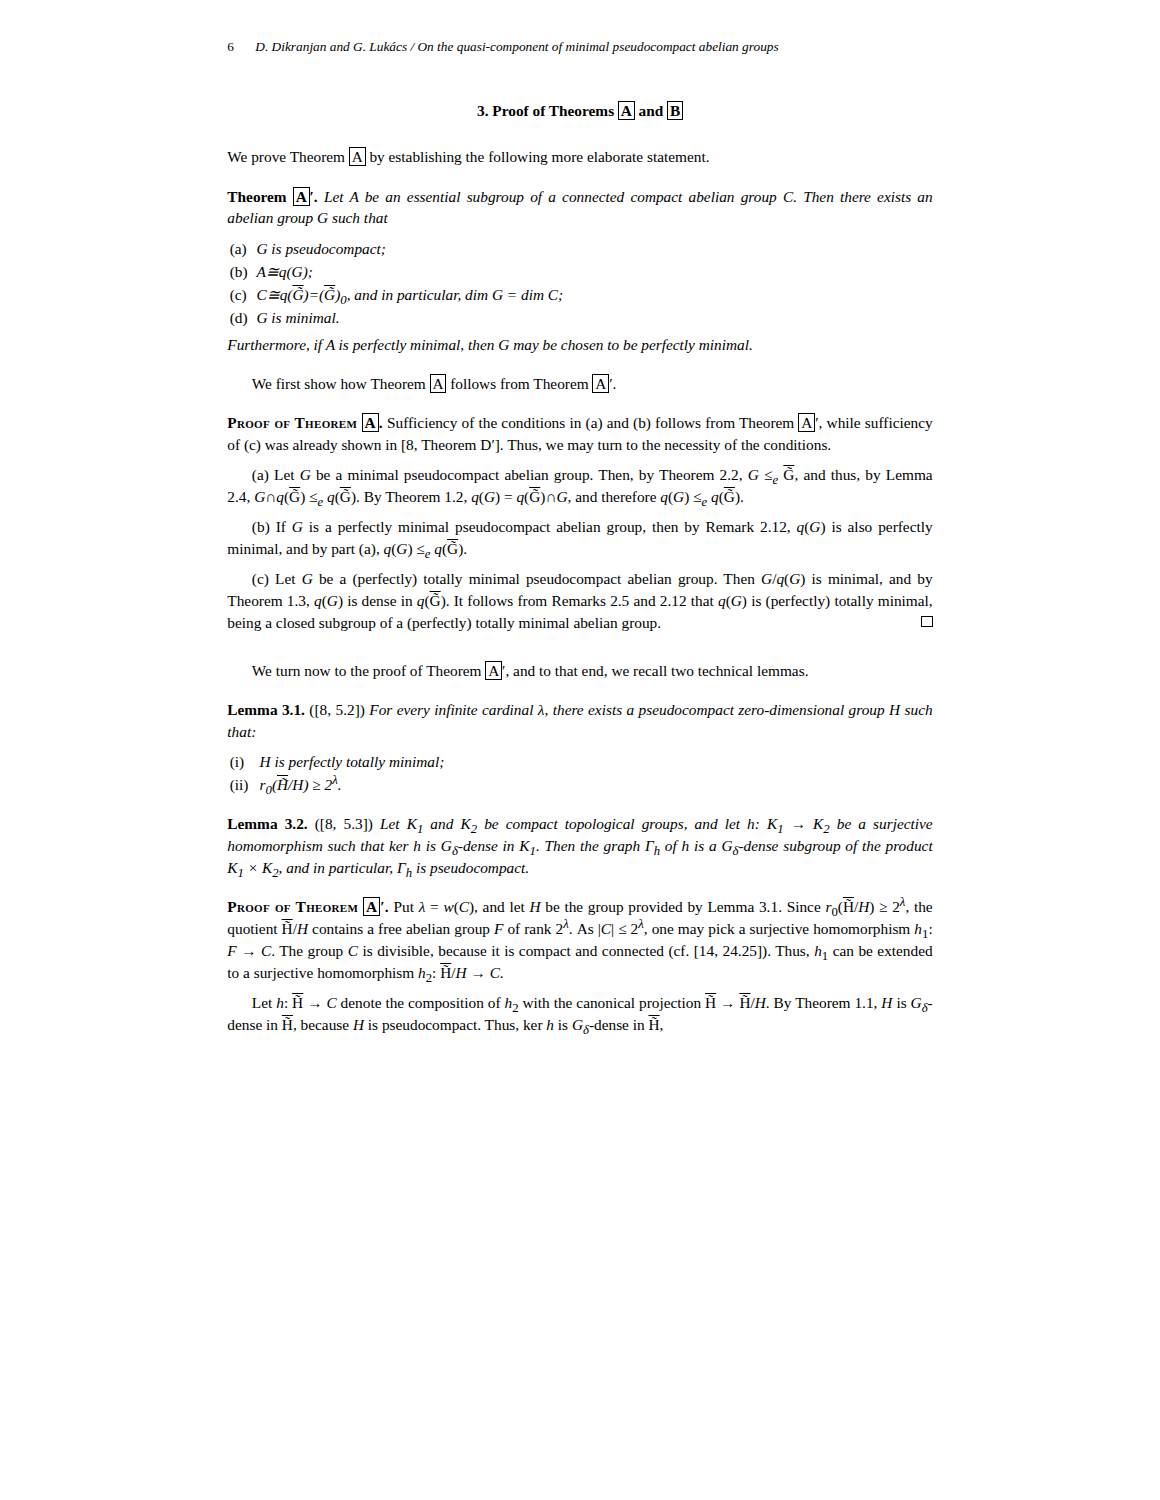6 D. Dikranjan and G. Lukács / On the quasi-component of minimal pseudocompact abelian groups
3. Proof of Theorems A and B
We prove Theorem A by establishing the following more elaborate statement.
Theorem A′. Let A be an essential subgroup of a connected compact abelian group C. Then there exists an abelian group G such that
(a) G is pseudocompact;
(b) A≅q(G);
(c) C≅q(G̃)=(G̃)0, and in particular, dim G = dim C;
(d) G is minimal.
Furthermore, if A is perfectly minimal, then G may be chosen to be perfectly minimal.
We first show how Theorem A follows from Theorem A′.
Proof of Theorem A. Sufficiency of the conditions in (a) and (b) follows from Theorem A′, while sufficiency of (c) was already shown in [8, Theorem D′]. Thus, we may turn to the necessity of the conditions.
(a) Let G be a minimal pseudocompact abelian group. Then, by Theorem 2.2, G ≤e G̃, and thus, by Lemma 2.4, G∩q(G̃) ≤e q(G̃). By Theorem 1.2, q(G) = q(G̃)∩G, and therefore q(G) ≤e q(G̃).
(b) If G is a perfectly minimal pseudocompact abelian group, then by Remark 2.12, q(G) is also perfectly minimal, and by part (a), q(G) ≤e q(G̃).
(c) Let G be a (perfectly) totally minimal pseudocompact abelian group. Then G/q(G) is minimal, and by Theorem 1.3, q(G) is dense in q(G̃). It follows from Remarks 2.5 and 2.12 that q(G) is (perfectly) totally minimal, being a closed subgroup of a (perfectly) totally minimal abelian group.
We turn now to the proof of Theorem A′, and to that end, we recall two technical lemmas.
Lemma 3.1. ([8, 5.2]) For every infinite cardinal λ, there exists a pseudocompact zero-dimensional group H such that:
(i) H is perfectly totally minimal;
(ii) r0(H̃/H) ≥ 2λ.
Lemma 3.2. ([8, 5.3]) Let K1 and K2 be compact topological groups, and let h: K1 → K2 be a surjective homomorphism such that ker h is Gδ-dense in K1. Then the graph Γh of h is a Gδ-dense subgroup of the product K1 × K2, and in particular, Γh is pseudocompact.
Proof of Theorem A′. Put λ = w(C), and let H be the group provided by Lemma 3.1. Since r0(H̃/H) ≥ 2λ, the quotient H̃/H contains a free abelian group F of rank 2λ. As |C| ≤ 2λ, one may pick a surjective homomorphism h1: F → C. The group C is divisible, because it is compact and connected (cf. [14, 24.25]). Thus, h1 can be extended to a surjective homomorphism h2: H̃/H → C.
Let h: H̃ → C denote the composition of h2 with the canonical projection H̃ → H̃/H. By Theorem 1.1, H is Gδ-dense in H̃, because H is pseudocompact. Thus, ker h is Gδ-dense in H̃,